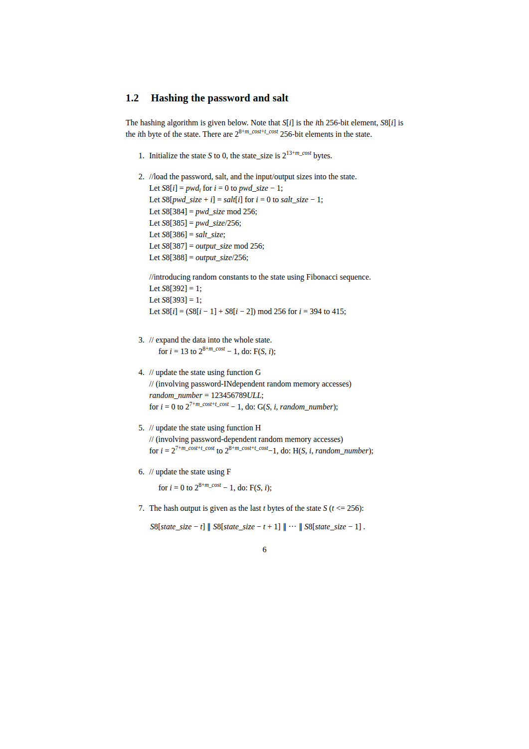1.2 Hashing the password and salt
The hashing algorithm is given below. Note that S[i] is the ith 256-bit element, S8[i] is the ith byte of the state. There are 28+m_cost+t_cost 256-bit elements in the state.
Initialize the state S to 0, the state_size is 213+m_cost bytes.
//load the password, salt, and the input/output sizes into the state. Let S8[i] = pwdi for i = 0 to pwd_size − 1; Let S8[pwd_size + i] = salt[i] for i = 0 to salt_size − 1; Let S8[384] = pwd_size mod 256; Let S8[385] = pwd_size/256; Let S8[386] = salt_size; Let S8[387] = output_size mod 256; Let S8[388] = output_size/256; //introducing random constants to the state using Fibonacci sequence. Let S8[392] = 1; Let S8[393] = 1; Let S8[i] = (S8[i − 1] + S8[i − 2]) mod 256 for i = 394 to 415;
// expand the data into the whole state. for i = 13 to 28+m_cost − 1, do: F(S, i);
// update the state using function G // (involving password-INdependent random memory accesses) random_number = 123456789ULL; for i = 0 to 27+m_cost+t_cost − 1, do: G(S, i, random_number);
// update the state using function H // (involving password-dependent random memory accesses) for i = 27+m_cost+t_cost to 28+m_cost+t_cost−1, do: H(S, i, random_number);
// update the state using F for i = 0 to 28+m_cost − 1, do: F(S, i);
The hash output is given as the last t bytes of the state S (t <= 256): S8[state_size − t] ∥ S8[state_size − t + 1] ∥ ··· ∥ S8[state_size − 1] .
6